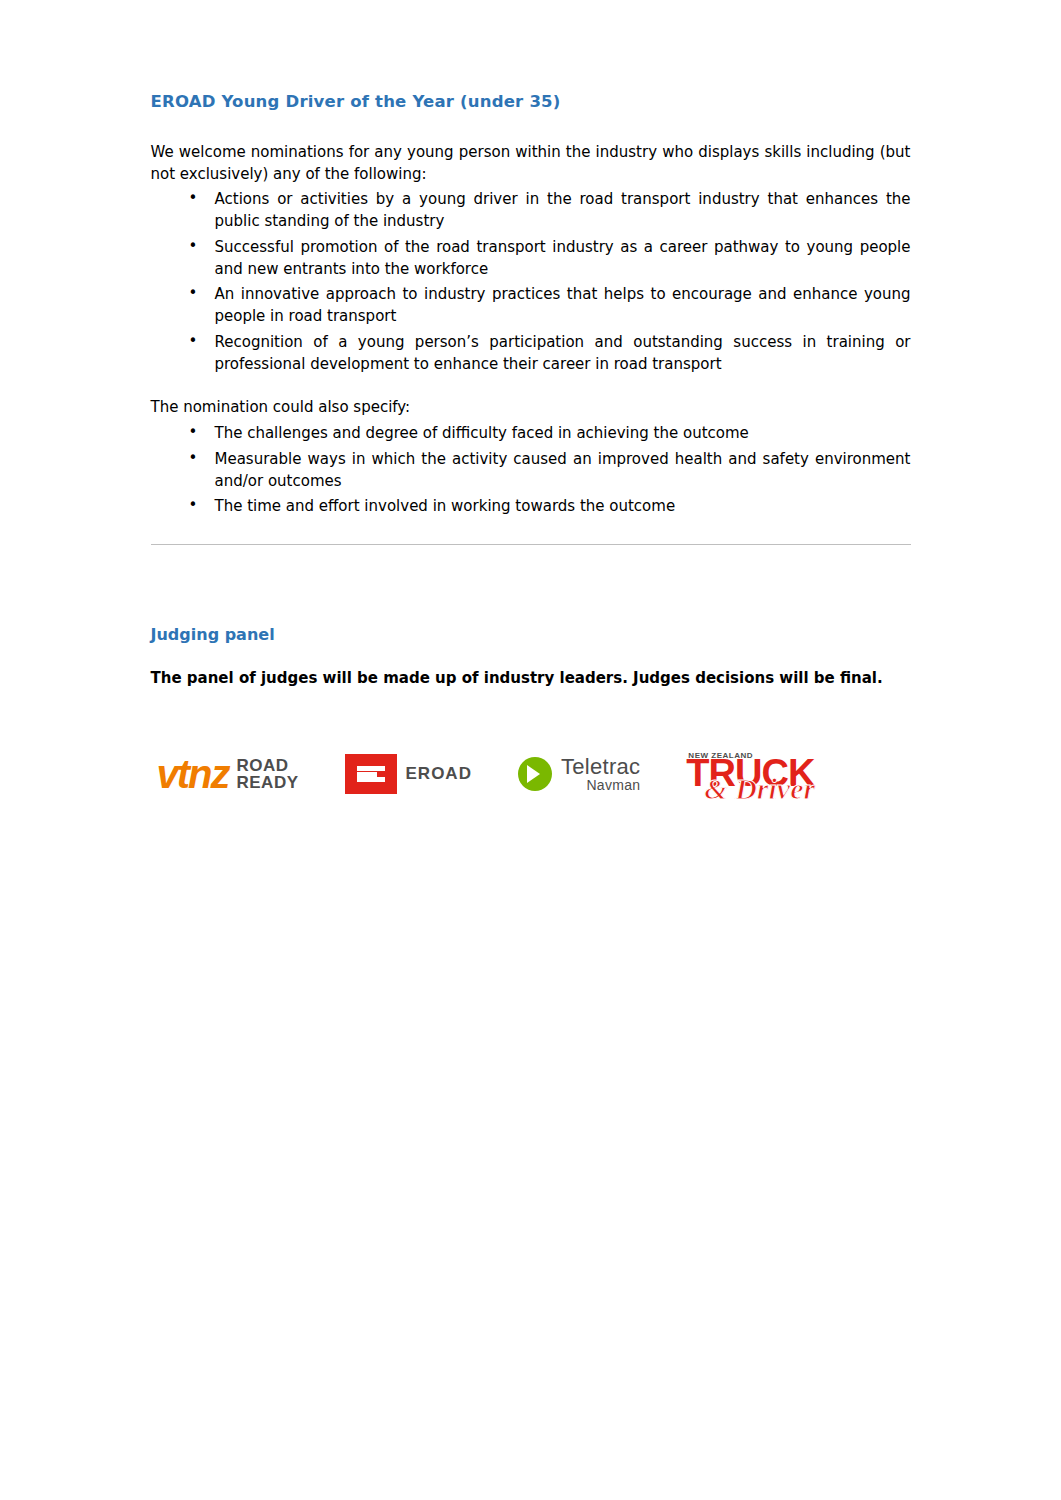EROAD Young Driver of the Year (under 35)
We welcome nominations for any young person within the industry who displays skills including (but not exclusively) any of the following:
Actions or activities by a young driver in the road transport industry that enhances the public standing of the industry
Successful promotion of the road transport industry as a career pathway to young people and new entrants into the workforce
An innovative approach to industry practices that helps to encourage and enhance young people in road transport
Recognition of a young person’s participation and outstanding success in training or professional development to enhance their career in road transport
The nomination could also specify:
The challenges and degree of difficulty faced in achieving the outcome
Measurable ways in which the activity caused an improved health and safety environment and/or outcomes
The time and effort involved in working towards the outcome
Judging panel
The panel of judges will be made up of industry leaders. Judges decisions will be final.
vtnz ROAD
READY
EROAD
Teletrac
Navman
NEW ZEALAND TRUCK & Driver